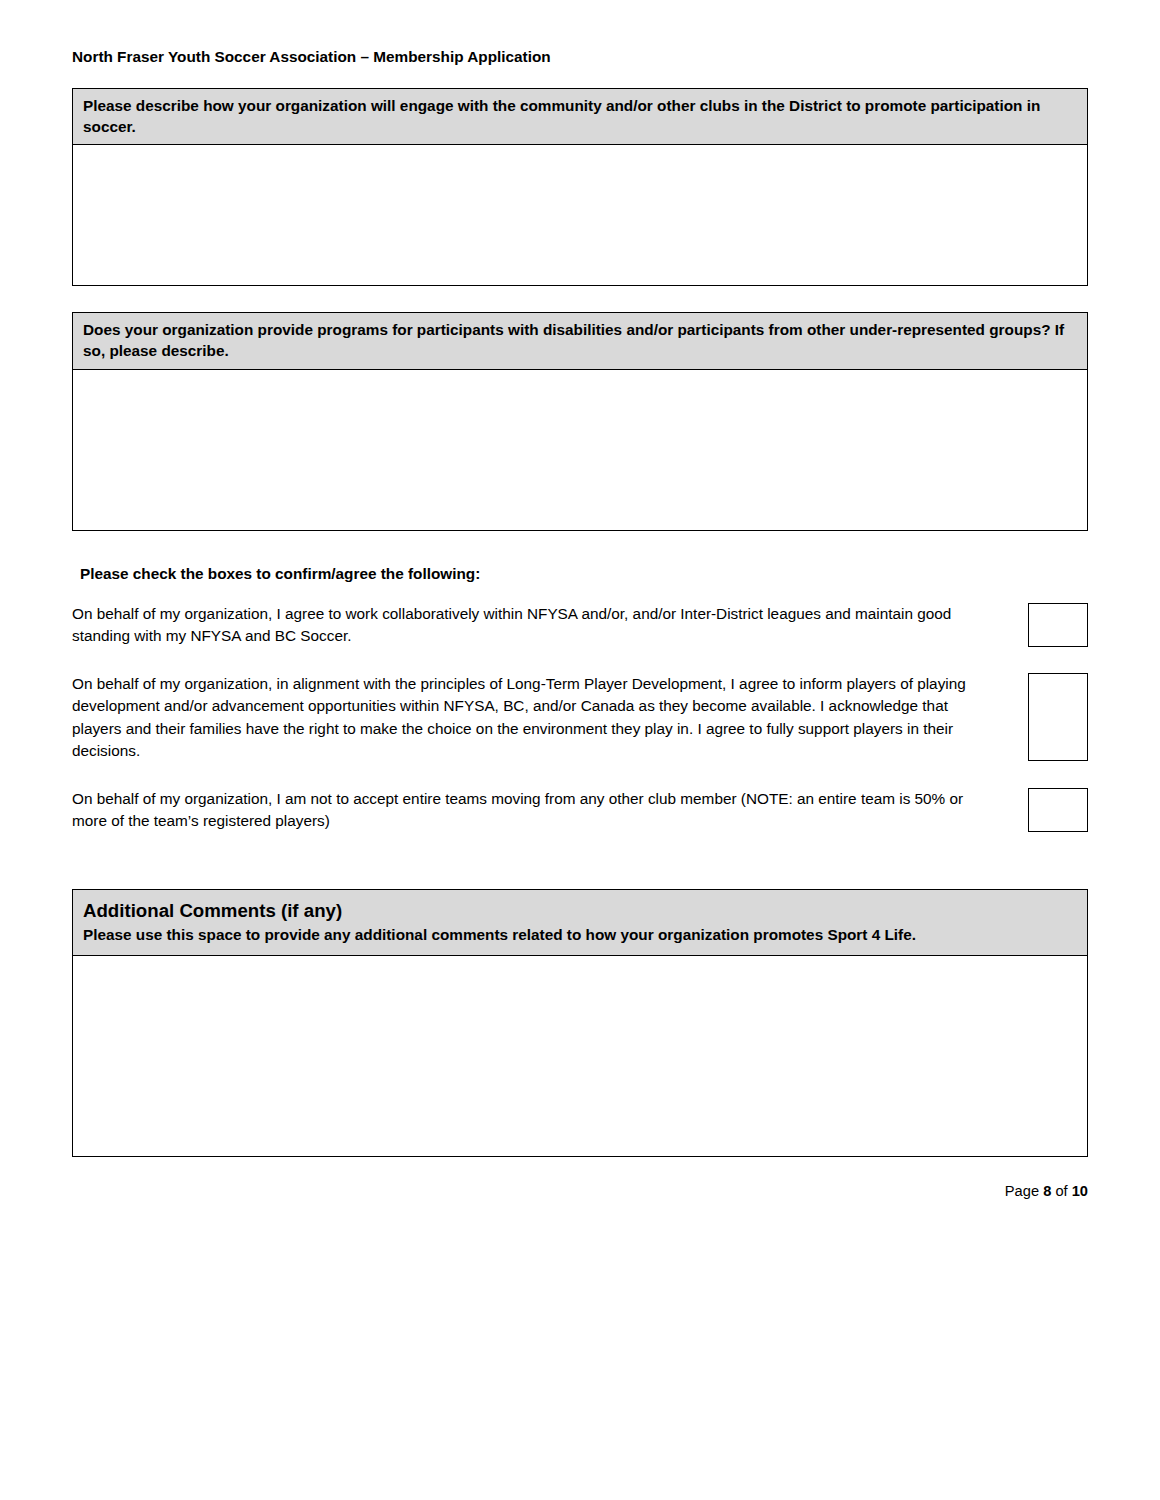North Fraser Youth Soccer Association – Membership Application
Please describe how your organization will engage with the community and/or other clubs in the District to promote participation in soccer.
Does your organization provide programs for participants with disabilities and/or participants from other under-represented groups? If so, please describe.
Please check the boxes to confirm/agree the following:
| On behalf of my organization, I agree to work collaboratively within NFYSA and/or, and/or Inter-District leagues and maintain good standing with my NFYSA and BC Soccer. | |
| On behalf of my organization, in alignment with the principles of Long-Term Player Development, I agree to inform players of playing development and/or advancement opportunities within NFYSA, BC, and/or Canada as they become available. I acknowledge that players and their families have the right to make the choice on the environment they play in. I agree to fully support players in their decisions. | |
| On behalf of my organization, I am not to accept entire teams moving from any other club member (NOTE: an entire team is 50% or more of the team’s registered players) | |
Additional Comments (if any) Please use this space to provide any additional comments related to how your organization promotes Sport 4 Life.
Page 8 of 10